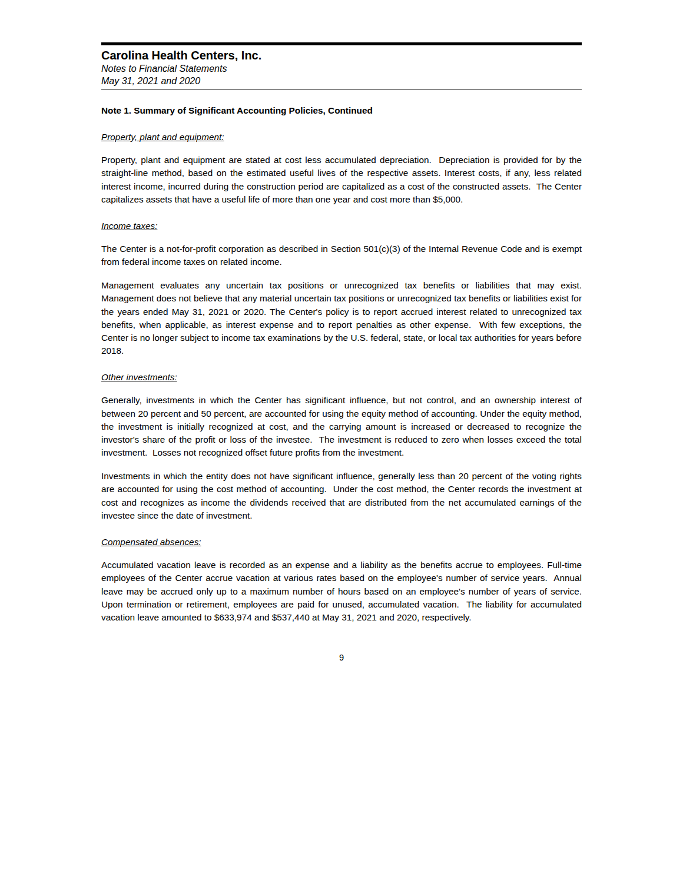Carolina Health Centers, Inc.
Notes to Financial Statements
May 31, 2021 and 2020
Note 1. Summary of Significant Accounting Policies, Continued
Property, plant and equipment:
Property, plant and equipment are stated at cost less accumulated depreciation. Depreciation is provided for by the straight-line method, based on the estimated useful lives of the respective assets. Interest costs, if any, less related interest income, incurred during the construction period are capitalized as a cost of the constructed assets. The Center capitalizes assets that have a useful life of more than one year and cost more than $5,000.
Income taxes:
The Center is a not-for-profit corporation as described in Section 501(c)(3) of the Internal Revenue Code and is exempt from federal income taxes on related income.
Management evaluates any uncertain tax positions or unrecognized tax benefits or liabilities that may exist. Management does not believe that any material uncertain tax positions or unrecognized tax benefits or liabilities exist for the years ended May 31, 2021 or 2020. The Center's policy is to report accrued interest related to unrecognized tax benefits, when applicable, as interest expense and to report penalties as other expense. With few exceptions, the Center is no longer subject to income tax examinations by the U.S. federal, state, or local tax authorities for years before 2018.
Other investments:
Generally, investments in which the Center has significant influence, but not control, and an ownership interest of between 20 percent and 50 percent, are accounted for using the equity method of accounting. Under the equity method, the investment is initially recognized at cost, and the carrying amount is increased or decreased to recognize the investor's share of the profit or loss of the investee. The investment is reduced to zero when losses exceed the total investment. Losses not recognized offset future profits from the investment.
Investments in which the entity does not have significant influence, generally less than 20 percent of the voting rights are accounted for using the cost method of accounting. Under the cost method, the Center records the investment at cost and recognizes as income the dividends received that are distributed from the net accumulated earnings of the investee since the date of investment.
Compensated absences:
Accumulated vacation leave is recorded as an expense and a liability as the benefits accrue to employees. Full-time employees of the Center accrue vacation at various rates based on the employee's number of service years. Annual leave may be accrued only up to a maximum number of hours based on an employee's number of years of service. Upon termination or retirement, employees are paid for unused, accumulated vacation. The liability for accumulated vacation leave amounted to $633,974 and $537,440 at May 31, 2021 and 2020, respectively.
9